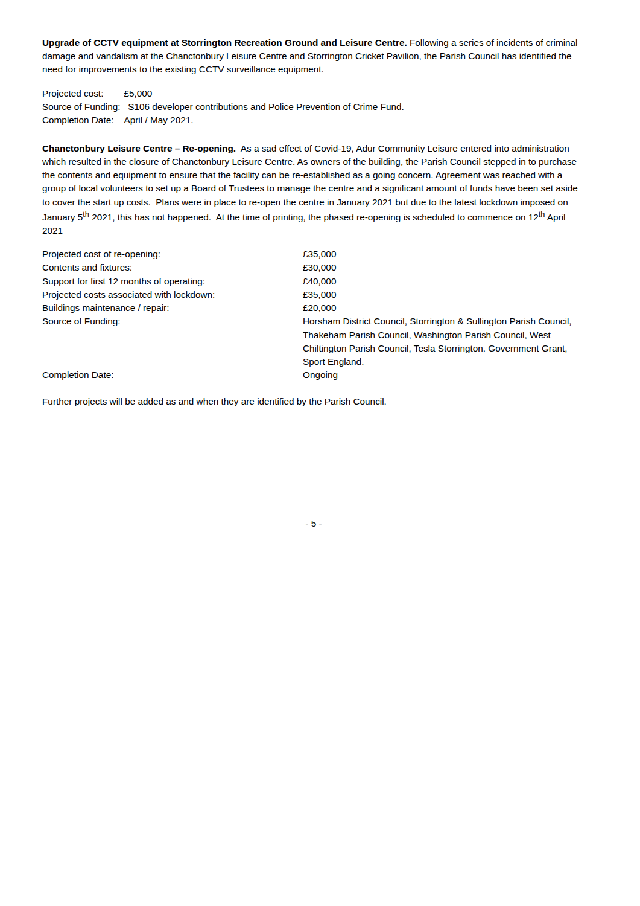Upgrade of CCTV equipment at Storrington Recreation Ground and Leisure Centre. Following a series of incidents of criminal damage and vandalism at the Chanctonbury Leisure Centre and Storrington Cricket Pavilion, the Parish Council has identified the need for improvements to the existing CCTV surveillance equipment.
Projected cost: £5,000
Source of Funding: S106 developer contributions and Police Prevention of Crime Fund.
Completion Date: April / May 2021.
Chanctonbury Leisure Centre – Re-opening. As a sad effect of Covid-19, Adur Community Leisure entered into administration which resulted in the closure of Chanctonbury Leisure Centre. As owners of the building, the Parish Council stepped in to purchase the contents and equipment to ensure that the facility can be re-established as a going concern. Agreement was reached with a group of local volunteers to set up a Board of Trustees to manage the centre and a significant amount of funds have been set aside to cover the start up costs. Plans were in place to re-open the centre in January 2021 but due to the latest lockdown imposed on January 5th 2021, this has not happened. At the time of printing, the phased re-opening is scheduled to commence on 12th April 2021
| Projected cost of re-opening: | £35,000 |
| Contents and fixtures: | £30,000 |
| Support for first 12 months of operating: | £40,000 |
| Projected costs associated with lockdown: | £35,000 |
| Buildings maintenance / repair: | £20,000 |
| Source of Funding: | Horsham District Council, Storrington & Sullington Parish Council, Thakeham Parish Council, Washington Parish Council, West Chiltington Parish Council, Tesla Storrington. Government Grant, Sport England. |
| Completion Date: | Ongoing |
Further projects will be added as and when they are identified by the Parish Council.
- 5 -